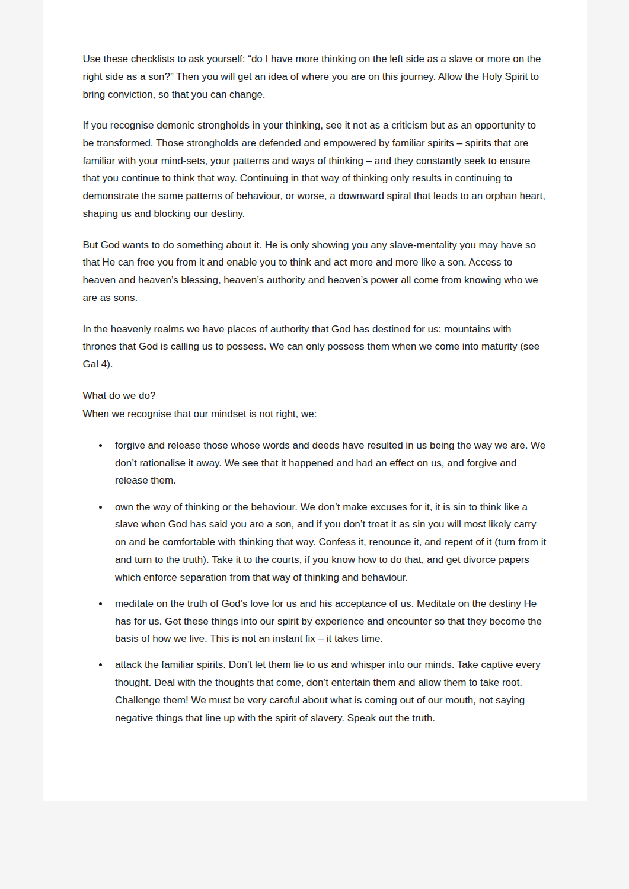Use these checklists to ask yourself: “do I have more thinking on the left side as a slave or more on the right side as a son?” Then you will get an idea of where you are on this journey. Allow the Holy Spirit to bring conviction, so that you can change.
If you recognise demonic strongholds in your thinking, see it not as a criticism but as an opportunity to be transformed. Those strongholds are defended and empowered by familiar spirits – spirits that are familiar with your mind-sets, your patterns and ways of thinking – and they constantly seek to ensure that you continue to think that way. Continuing in that way of thinking only results in continuing to demonstrate the same patterns of behaviour, or worse, a downward spiral that leads to an orphan heart, shaping us and blocking our destiny.
But God wants to do something about it. He is only showing you any slave-mentality you may have so that He can free you from it and enable you to think and act more and more like a son. Access to heaven and heaven’s blessing, heaven’s authority and heaven’s power all come from knowing who we are as sons.
In the heavenly realms we have places of authority that God has destined for us: mountains with thrones that God is calling us to possess. We can only possess them when we come into maturity (see Gal 4).
What do we do?
When we recognise that our mindset is not right, we:
forgive and release those whose words and deeds have resulted in us being the way we are. We don’t rationalise it away. We see that it happened and had an effect on us, and forgive and release them.
own the way of thinking or the behaviour. We don’t make excuses for it, it is sin to think like a slave when God has said you are a son, and if you don’t treat it as sin you will most likely carry on and be comfortable with thinking that way. Confess it, renounce it, and repent of it (turn from it and turn to the truth). Take it to the courts, if you know how to do that, and get divorce papers which enforce separation from that way of thinking and behaviour.
meditate on the truth of God’s love for us and his acceptance of us. Meditate on the destiny He has for us. Get these things into our spirit by experience and encounter so that they become the basis of how we live. This is not an instant fix – it takes time.
attack the familiar spirits. Don’t let them lie to us and whisper into our minds. Take captive every thought. Deal with the thoughts that come, don’t entertain them and allow them to take root. Challenge them! We must be very careful about what is coming out of our mouth, not saying negative things that line up with the spirit of slavery. Speak out the truth.